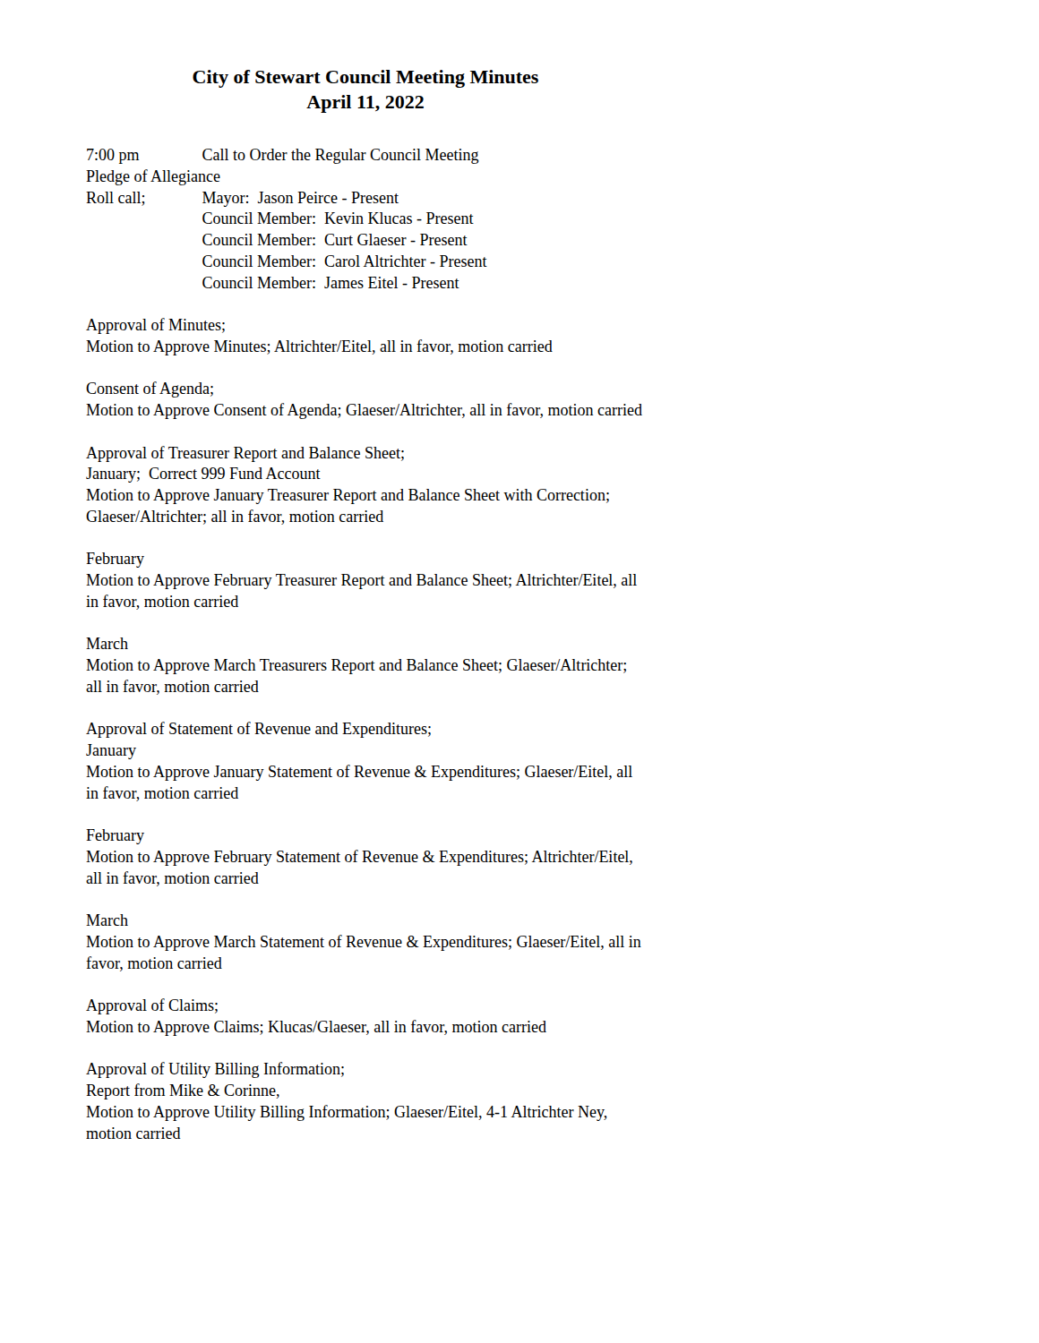City of Stewart Council Meeting MinutesApril 11, 2022
7:00 pm
Call to Order the Regular Council Meeting
Pledge of Allegiance
Roll call;
Mayor: Jason Peirce - Present
Council Member: Kevin Klucas - Present
Council Member: Curt Glaeser - Present
Council Member: Carol Altrichter - Present
Council Member: James Eitel - Present
Approval of Minutes;
Motion to Approve Minutes; Altrichter/Eitel, all in favor, motion carried
Consent of Agenda;
Motion to Approve Consent of Agenda; Glaeser/Altrichter, all in favor, motion carried
Approval of Treasurer Report and Balance Sheet;
January; Correct 999 Fund Account
Motion to Approve January Treasurer Report and Balance Sheet with Correction; Glaeser/Altrichter; all in favor, motion carried
February
Motion to Approve February Treasurer Report and Balance Sheet; Altrichter/Eitel, all in favor, motion carried
March
Motion to Approve March Treasurers Report and Balance Sheet; Glaeser/Altrichter; all in favor, motion carried
Approval of Statement of Revenue and Expenditures;
January
Motion to Approve January Statement of Revenue & Expenditures; Glaeser/Eitel, all in favor, motion carried
February
Motion to Approve February Statement of Revenue & Expenditures; Altrichter/Eitel, all in favor, motion carried
March
Motion to Approve March Statement of Revenue & Expenditures; Glaeser/Eitel, all in favor, motion carried
Approval of Claims;
Motion to Approve Claims; Klucas/Glaeser, all in favor, motion carried
Approval of Utility Billing Information;
Report from Mike & Corinne,
Motion to Approve Utility Billing Information; Glaeser/Eitel, 4-1 Altrichter Ney, motion carried